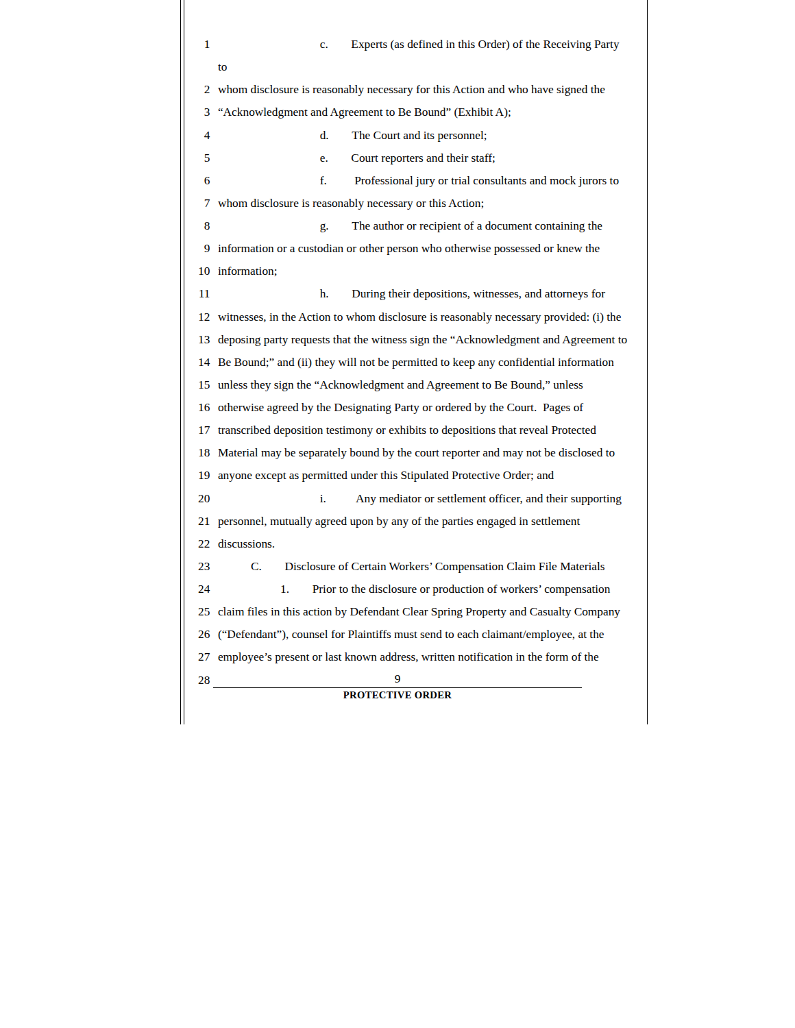| 1 | c. Experts (as defined in this Order) of the Receiving Party to |
| 2 | whom disclosure is reasonably necessary for this Action and who have signed the |
| 3 | “Acknowledgment and Agreement to Be Bound” (Exhibit A); |
| 4 | d. The Court and its personnel; |
| 5 | e. Court reporters and their staff; |
| 6 | f. Professional jury or trial consultants and mock jurors to |
| 7 | whom disclosure is reasonably necessary or this Action; |
| 8 | g. The author or recipient of a document containing the |
| 9 | information or a custodian or other person who otherwise possessed or knew the |
| 10 | information; |
| 11 | h. During their depositions, witnesses, and attorneys for |
| 12 | witnesses, in the Action to whom disclosure is reasonably necessary provided: (i) the |
| 13 | deposing party requests that the witness sign the “Acknowledgment and Agreement to |
| 14 | Be Bound;” and (ii) they will not be permitted to keep any confidential information |
| 15 | unless they sign the “Acknowledgment and Agreement to Be Bound,” unless |
| 16 | otherwise agreed by the Designating Party or ordered by the Court. Pages of |
| 17 | transcribed deposition testimony or exhibits to depositions that reveal Protected |
| 18 | Material may be separately bound by the court reporter and may not be disclosed to |
| 19 | anyone except as permitted under this Stipulated Protective Order; and |
| 20 | i. Any mediator or settlement officer, and their supporting |
| 21 | personnel, mutually agreed upon by any of the parties engaged in settlement |
| 22 | discussions. |
| 23 | C. Disclosure of Certain Workers’ Compensation Claim File Materials |
| 24 | 1. Prior to the disclosure or production of workers’ compensation |
| 25 | claim files in this action by Defendant Clear Spring Property and Casualty Company |
| 26 | (“Defendant”), counsel for Plaintiffs must send to each claimant/employee, at the |
| 27 | employee’s present or last known address, written notification in the form of the |
| 28 | |
9
PROTECTIVE ORDER